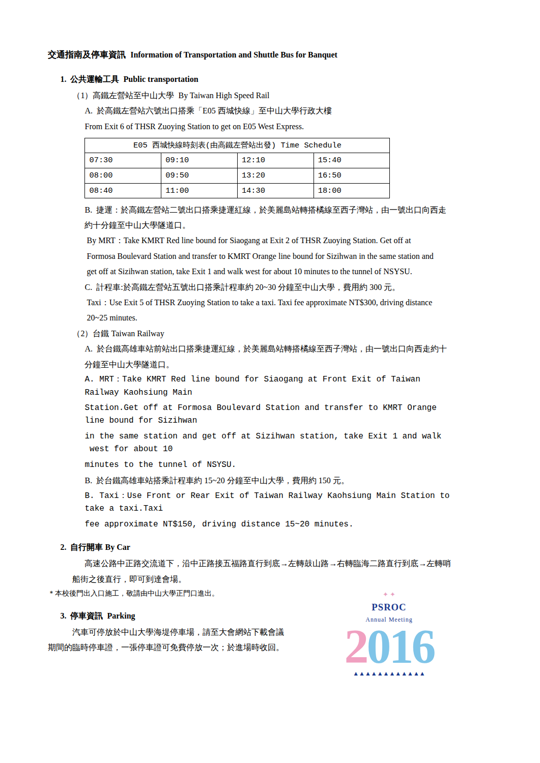交通指南及停車資訊 Information of Transportation and Shuttle Bus for Banquet
1. 公共運輸工具 Public transportation
（1）高鐵左營站至中山大學 By Taiwan High Speed Rail
A. 於高鐵左營站六號出口搭乘「E05 西城快線」至中山大學行政大樓
From Exit 6 of THSR Zuoying Station to get on E05 West Express.
| E05 西城快線時刻表(由高鐵左營站出發) Time Schedule |
| --- |
| 07:30 | 09:10 | 12:10 | 15:40 |
| 08:00 | 09:50 | 13:20 | 16:50 |
| 08:40 | 11:00 | 14:30 | 18:00 |
B. 捷運：於高鐵左營站二號出口搭乘捷運紅線，於美麗島站轉搭橘線至西子灣站，由一號出口向西走
約十分鐘至中山大學隧道口。
By MRT：Take KMRT Red line bound for Siaogang at Exit 2 of THSR Zuoying Station. Get off at
Formosa Boulevard Station and transfer to KMRT Orange line bound for Sizihwan in the same station and
get off at Sizihwan station, take Exit 1 and walk west for about 10 minutes to the tunnel of NSYSU.
C. 計程車:於高鐵左營站五號出口搭乘計程車約 20~30 分鐘至中山大學，費用約 300 元。
Taxi：Use Exit 5 of THSR Zuoying Station to take a taxi. Taxi fee approximate NT$300, driving distance
20~25 minutes.
（2）台鐵 Taiwan Railway
A. 於台鐵高雄車站前站出口搭乘捷運紅線，於美麗島站轉搭橘線至西子灣站，由一號出口向西走約十
分鐘至中山大學隧道口。
A. MRT：Take KMRT Red line bound for Siaogang at Front Exit of Taiwan Railway Kaohsiung Main
Station.Get off at Formosa Boulevard Station and transfer to KMRT Orange line bound for Sizihwan
in the same station and get off at Sizihwan station, take Exit 1 and walk west for about 10
minutes to the tunnel of NSYSU.
B. 於台鐵高雄車站搭乘計程車約 15~20 分鐘至中山大學，費用約 150 元。
B. Taxi：Use Front or Rear Exit of Taiwan Railway Kaohsiung Main Station to take a taxi.Taxi
fee approximate NT$150, driving distance 15~20 minutes.
2. 自行開車 By Car
高速公路中正路交流道下，沿中正路接五福路直行到底→左轉鼓山路→右轉臨海二路直行到底→左轉哨
船街之後直行，即可到達會場。
＊本校後門出入口施工，敬請由中山大學正門口進出。
3. 停車資訊 Parking
汽車可停放於中山大學海堤停車場，請至大會網站下載會議
期間的臨時停車證，一張停車證可免費停放一次；於進場時收回。
✦ ✦
PSROC
Annual Meeting
2016
▲▲▲▲▲▲▲▲▲▲▲▲